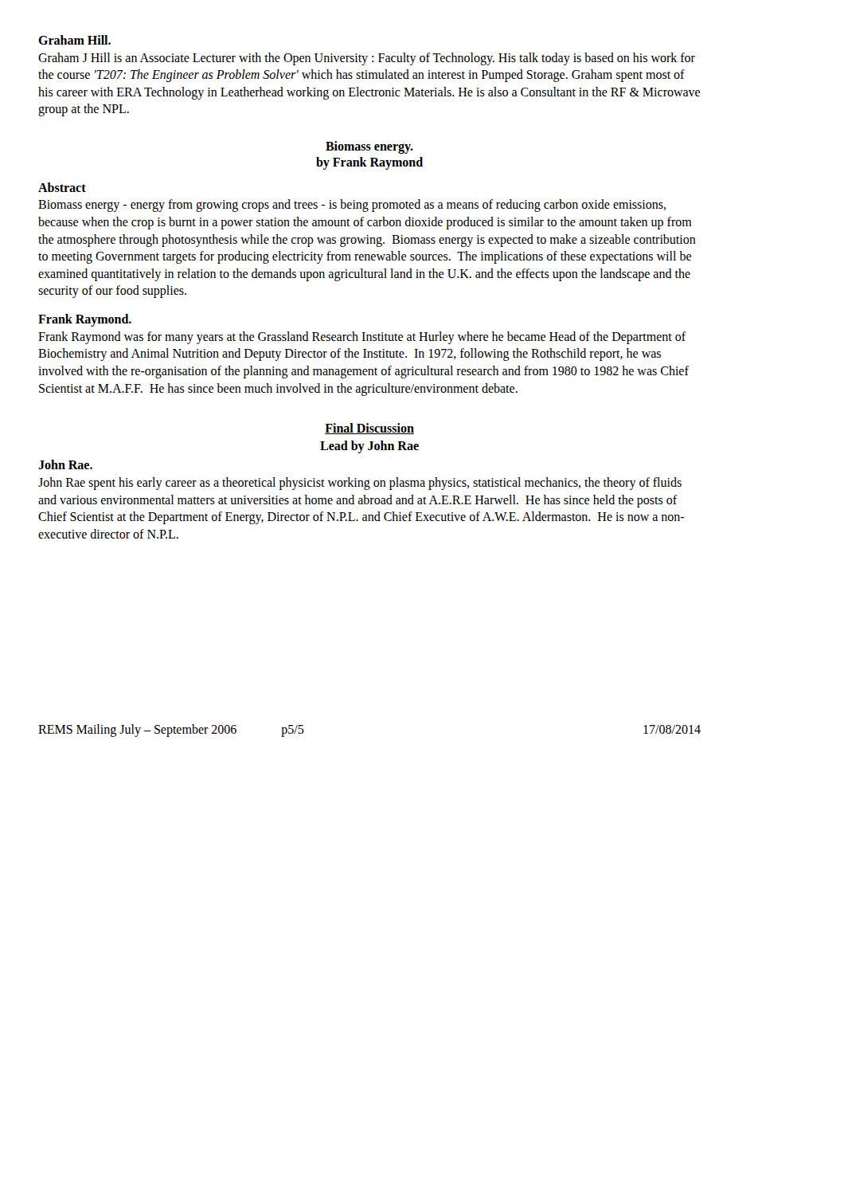Graham Hill.
Graham J Hill is an Associate Lecturer with the Open University : Faculty of Technology. His talk today is based on his work for the course 'T207: The Engineer as Problem Solver' which has stimulated an interest in Pumped Storage. Graham spent most of his career with ERA Technology in Leatherhead working on Electronic Materials. He is also a Consultant in the RF & Microwave group at the NPL.
Biomass energy.by Frank Raymond
Abstract
Biomass energy - energy from growing crops and trees - is being promoted as a means of reducing carbon oxide emissions, because when the crop is burnt in a power station the amount of carbon dioxide produced is similar to the amount taken up from the atmosphere through photosynthesis while the crop was growing. Biomass energy is expected to make a sizeable contribution to meeting Government targets for producing electricity from renewable sources. The implications of these expectations will be examined quantitatively in relation to the demands upon agricultural land in the U.K. and the effects upon the landscape and the security of our food supplies.
Frank Raymond.
Frank Raymond was for many years at the Grassland Research Institute at Hurley where he became Head of the Department of Biochemistry and Animal Nutrition and Deputy Director of the Institute. In 1972, following the Rothschild report, he was involved with the re-organisation of the planning and management of agricultural research and from 1980 to 1982 he was Chief Scientist at M.A.F.F. He has since been much involved in the agriculture/environment debate.
Final Discussion Lead by John Rae
John Rae.
John Rae spent his early career as a theoretical physicist working on plasma physics, statistical mechanics, the theory of fluids and various environmental matters at universities at home and abroad and at A.E.R.E Harwell. He has since held the posts of Chief Scientist at the Department of Energy, Director of N.P.L. and Chief Executive of A.W.E. Aldermaston. He is now a non-executive director of N.P.L.
REMS Mailing July – September 2006 p5/5 17/08/2014